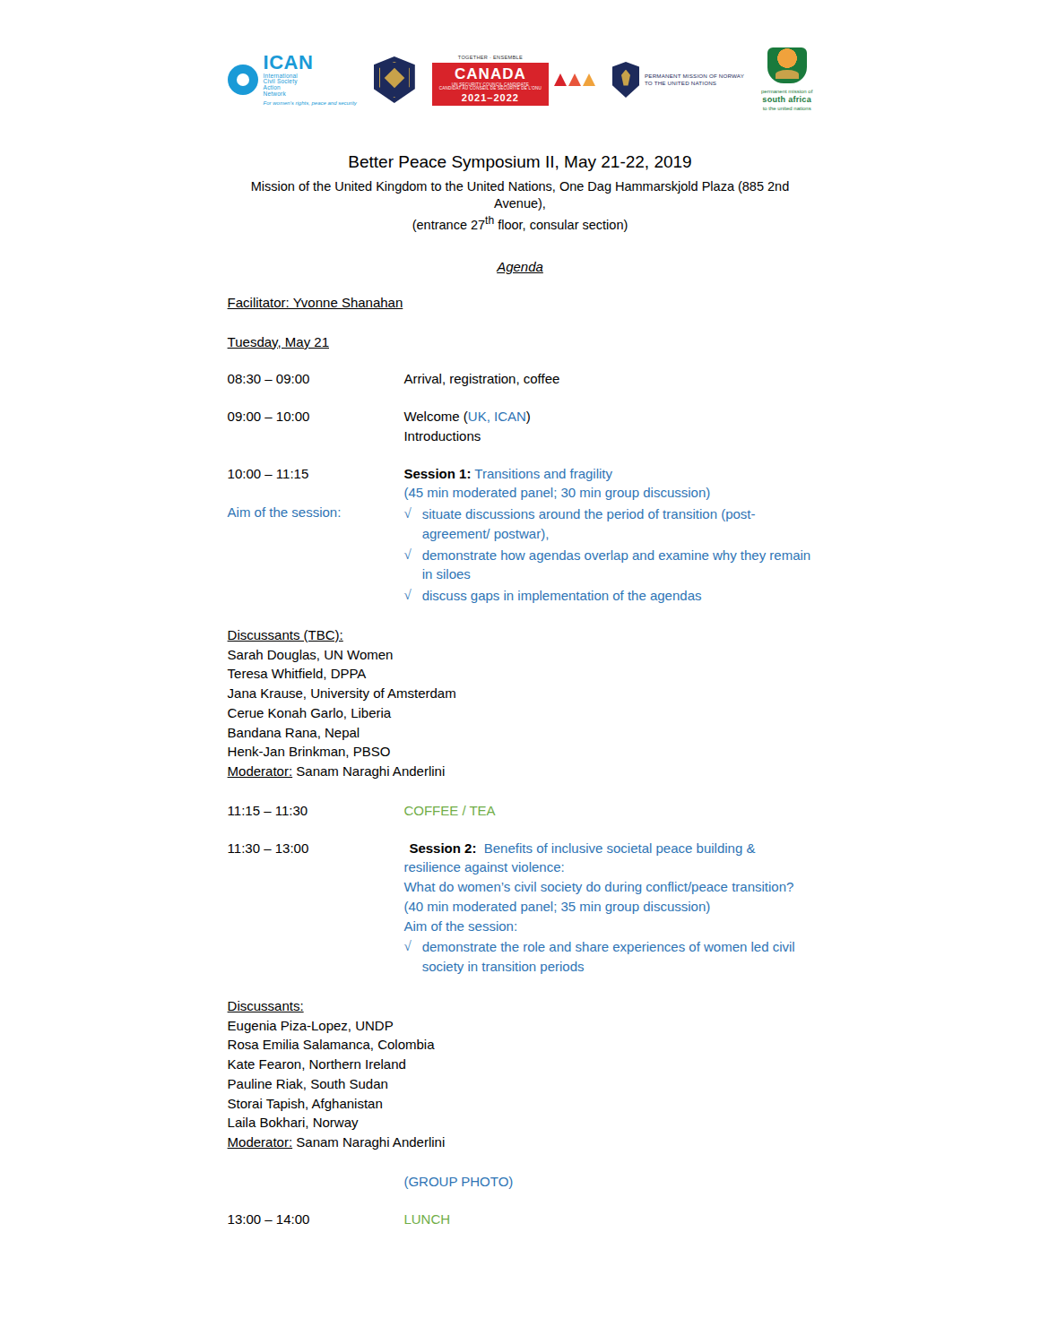ICAN
International
Civil Society
Action
Network
For women’s rights, peace and security
TOGETHER · ENSEMBLE
CANADA
UN SECURITY COUNCIL CANDIDATE
CANDIDAT AU CONSEIL DE SÉCURITÉ DE L’ONU
2021–2022
Permanent Mission of Norway
to the United Nations
permanent mission of
south africa
to the united nations
Better Peace Symposium II, May 21-22, 2019
Mission of the United Kingdom to the United Nations, One Dag Hammarskjold Plaza (885 2nd Avenue),
(entrance 27th floor, consular section)
Agenda
Facilitator: Yvonne Shanahan
Tuesday, May 21
08:30 – 09:00
Arrival, registration, coffee
09:00 – 10:00
Welcome (UK, ICAN)
Introductions
10:00 – 11:15
Aim of the session:
Session 1: Transitions and fragility
(45 min moderated panel; 30 min group discussion)
√situate discussions around the period of transition (post-agreement/ postwar),
√demonstrate how agendas overlap and examine why they remain in siloes
√discuss gaps in implementation of the agendas
Discussants (TBC):
Sarah Douglas, UN Women
Teresa Whitfield, DPPA
Jana Krause, University of Amsterdam
Cerue Konah Garlo, Liberia
Bandana Rana, Nepal
Henk-Jan Brinkman, PBSO
Moderator: Sanam Naraghi Anderlini
11:15 – 11:30
COFFEE / TEA
11:30 – 13:00
Session 2: Benefits of inclusive societal peace building & resilience against violence:
What do women’s civil society do during conflict/peace transition?
(40 min moderated panel; 35 min group discussion)
Aim of the session:
√demonstrate the role and share experiences of women led civil society in transition periods
Discussants:
Eugenia Piza-Lopez, UNDP
Rosa Emilia Salamanca, Colombia
Kate Fearon, Northern Ireland
Pauline Riak, South Sudan
Storai Tapish, Afghanistan
Laila Bokhari, Norway
Moderator: Sanam Naraghi Anderlini
(GROUP PHOTO)
13:00 – 14:00
LUNCH